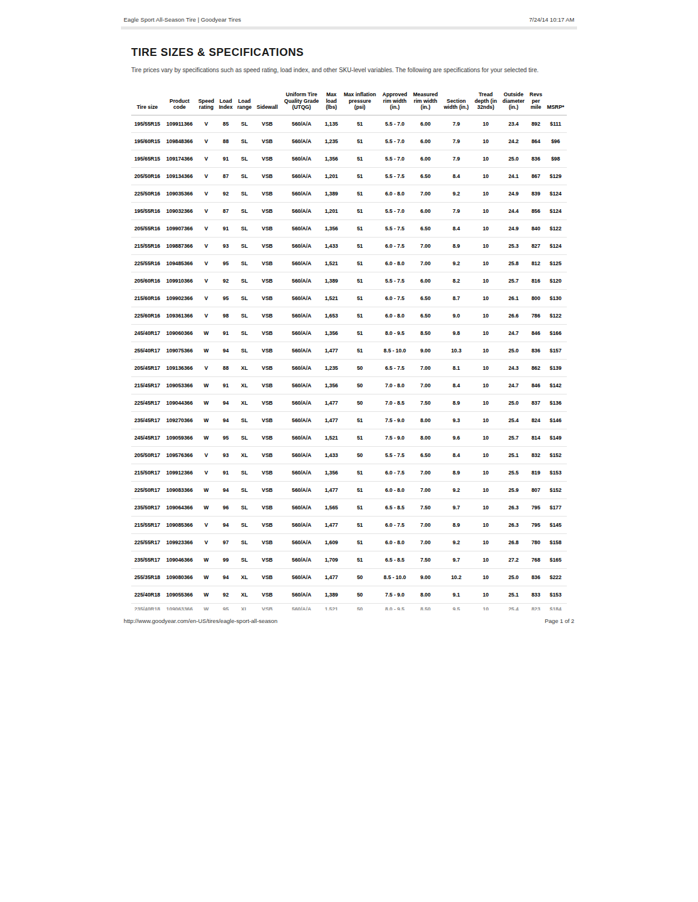Eagle Sport All-Season Tire | Goodyear Tires
7/24/14 10:17 AM
TIRE SIZES & SPECIFICATIONS
Tire prices vary by specifications such as speed rating, load index, and other SKU-level variables. The following are specifications for your selected tire.
| Tire size | Product code | Speed rating | Load Index | Load range | Sidewall | Uniform Tire Quality Grade (UTQG) | Max load (lbs) | Max inflation pressure (psi) | Approved rim width (in.) | Measured rim width (in.) | Section width (in.) | Tread depth (in 32nds) | Outside diameter (in.) | Revs per mile | MSRP* |
| --- | --- | --- | --- | --- | --- | --- | --- | --- | --- | --- | --- | --- | --- | --- | --- |
| 195/55R15 | 109911366 | V | 85 | SL | VSB | 560/A/A | 1,135 | 51 | 5.5 - 7.0 | 6.00 | 7.9 | 10 | 23.4 | 892 | $111 |
| 195/60R15 | 109848366 | V | 88 | SL | VSB | 560/A/A | 1,235 | 51 | 5.5 - 7.0 | 6.00 | 7.9 | 10 | 24.2 | 864 | $96 |
| 195/65R15 | 109174366 | V | 91 | SL | VSB | 560/A/A | 1,356 | 51 | 5.5 - 7.0 | 6.00 | 7.9 | 10 | 25.0 | 836 | $98 |
| 205/50R16 | 109134366 | V | 87 | SL | VSB | 560/A/A | 1,201 | 51 | 5.5 - 7.5 | 6.50 | 8.4 | 10 | 24.1 | 867 | $129 |
| 225/50R16 | 109035366 | V | 92 | SL | VSB | 560/A/A | 1,389 | 51 | 6.0 - 8.0 | 7.00 | 9.2 | 10 | 24.9 | 839 | $124 |
| 195/55R16 | 109032366 | V | 87 | SL | VSB | 560/A/A | 1,201 | 51 | 5.5 - 7.0 | 6.00 | 7.9 | 10 | 24.4 | 856 | $124 |
| 205/55R16 | 109907366 | V | 91 | SL | VSB | 560/A/A | 1,356 | 51 | 5.5 - 7.5 | 6.50 | 8.4 | 10 | 24.9 | 840 | $122 |
| 215/55R16 | 109887366 | V | 93 | SL | VSB | 560/A/A | 1,433 | 51 | 6.0 - 7.5 | 7.00 | 8.9 | 10 | 25.3 | 827 | $124 |
| 225/55R16 | 109485366 | V | 95 | SL | VSB | 560/A/A | 1,521 | 51 | 6.0 - 8.0 | 7.00 | 9.2 | 10 | 25.8 | 812 | $125 |
| 205/60R16 | 109910366 | V | 92 | SL | VSB | 560/A/A | 1,389 | 51 | 5.5 - 7.5 | 6.00 | 8.2 | 10 | 25.7 | 816 | $120 |
| 215/60R16 | 109902366 | V | 95 | SL | VSB | 560/A/A | 1,521 | 51 | 6.0 - 7.5 | 6.50 | 8.7 | 10 | 26.1 | 800 | $130 |
| 225/60R16 | 109361366 | V | 98 | SL | VSB | 560/A/A | 1,653 | 51 | 6.0 - 8.0 | 6.50 | 9.0 | 10 | 26.6 | 786 | $122 |
| 245/40R17 | 109060366 | W | 91 | SL | VSB | 560/A/A | 1,356 | 51 | 8.0 - 9.5 | 8.50 | 9.8 | 10 | 24.7 | 846 | $166 |
| 255/40R17 | 109075366 | W | 94 | SL | VSB | 560/A/A | 1,477 | 51 | 8.5 - 10.0 | 9.00 | 10.3 | 10 | 25.0 | 836 | $157 |
| 205/45R17 | 109136366 | V | 88 | XL | VSB | 560/A/A | 1,235 | 50 | 6.5 - 7.5 | 7.00 | 8.1 | 10 | 24.3 | 862 | $139 |
| 215/45R17 | 109053366 | W | 91 | XL | VSB | 560/A/A | 1,356 | 50 | 7.0 - 8.0 | 7.00 | 8.4 | 10 | 24.7 | 846 | $142 |
| 225/45R17 | 109044366 | W | 94 | XL | VSB | 560/A/A | 1,477 | 50 | 7.0 - 8.5 | 7.50 | 8.9 | 10 | 25.0 | 837 | $136 |
| 235/45R17 | 109270366 | W | 94 | SL | VSB | 560/A/A | 1,477 | 51 | 7.5 - 9.0 | 8.00 | 9.3 | 10 | 25.4 | 824 | $146 |
| 245/45R17 | 109059366 | W | 95 | SL | VSB | 560/A/A | 1,521 | 51 | 7.5 - 9.0 | 8.00 | 9.6 | 10 | 25.7 | 814 | $149 |
| 205/50R17 | 109576366 | V | 93 | XL | VSB | 560/A/A | 1,433 | 50 | 5.5 - 7.5 | 6.50 | 8.4 | 10 | 25.1 | 832 | $152 |
| 215/50R17 | 109912366 | V | 91 | SL | VSB | 560/A/A | 1,356 | 51 | 6.0 - 7.5 | 7.00 | 8.9 | 10 | 25.5 | 819 | $153 |
| 225/50R17 | 109083366 | W | 94 | SL | VSB | 560/A/A | 1,477 | 51 | 6.0 - 8.0 | 7.00 | 9.2 | 10 | 25.9 | 807 | $152 |
| 235/50R17 | 109064366 | W | 96 | SL | VSB | 560/A/A | 1,565 | 51 | 6.5 - 8.5 | 7.50 | 9.7 | 10 | 26.3 | 795 | $177 |
| 215/55R17 | 109085366 | V | 94 | SL | VSB | 560/A/A | 1,477 | 51 | 6.0 - 7.5 | 7.00 | 8.9 | 10 | 26.3 | 795 | $145 |
| 225/55R17 | 109923366 | V | 97 | SL | VSB | 560/A/A | 1,609 | 51 | 6.0 - 8.0 | 7.00 | 9.2 | 10 | 26.8 | 780 | $158 |
| 235/55R17 | 109046366 | W | 99 | SL | VSB | 560/A/A | 1,709 | 51 | 6.5 - 8.5 | 7.50 | 9.7 | 10 | 27.2 | 768 | $165 |
| 255/35R18 | 109080366 | W | 94 | XL | VSB | 560/A/A | 1,477 | 50 | 8.5 - 10.0 | 9.00 | 10.2 | 10 | 25.0 | 836 | $222 |
| 225/40R18 | 109055366 | W | 92 | XL | VSB | 560/A/A | 1,389 | 50 | 7.5 - 9.0 | 8.00 | 9.1 | 10 | 25.1 | 833 | $153 |
| 235/40R18 | 109063366 | W | 95 | XL | VSB | 560/A/A | 1,521 | 50 | 8.0 - 9.5 | 8.50 | 9.5 | 10 | 25.4 | 823 | $184 |
http://www.goodyear.com/en-US/tires/eagle-sport-all-season
Page 1 of 2